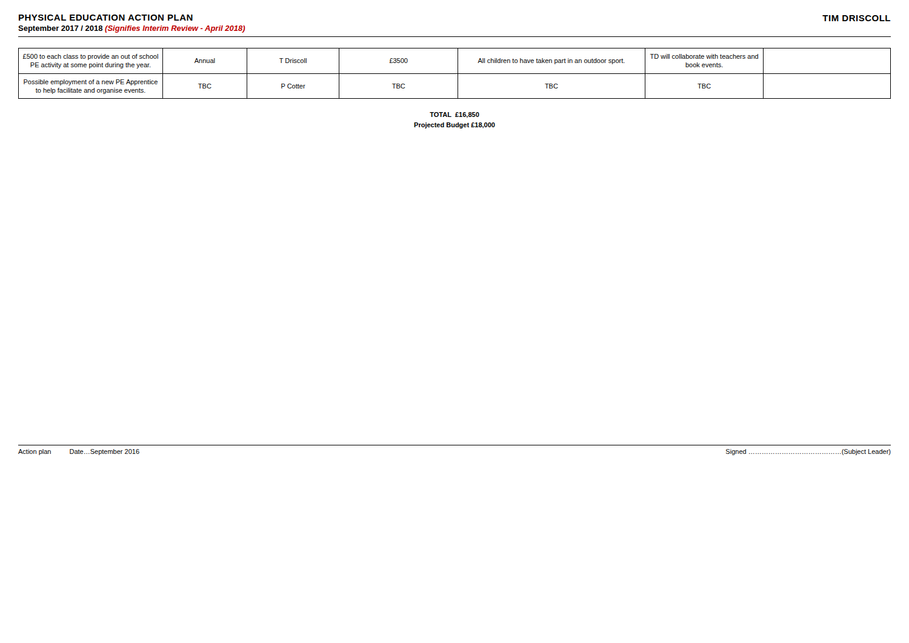PHYSICAL EDUCATION ACTION PLAN
September 2017 / 2018 (Signifies Interim Review - April 2018)
TIM DRISCOLL
| £500 to each class to provide an out of school PE activity at some point during the year. | Annual | T Driscoll | £3500 | All children to have taken part in an outdoor sport. | TD will collaborate with teachers and book events. | |
| Possible employment of a new PE Apprentice to help facilitate and organise events. | TBC | P Cotter | TBC | TBC | TBC | |
TOTAL £16,850
Projected Budget £18,000
Action plan Date…September 2016
Signed ……………………………………(Subject Leader)